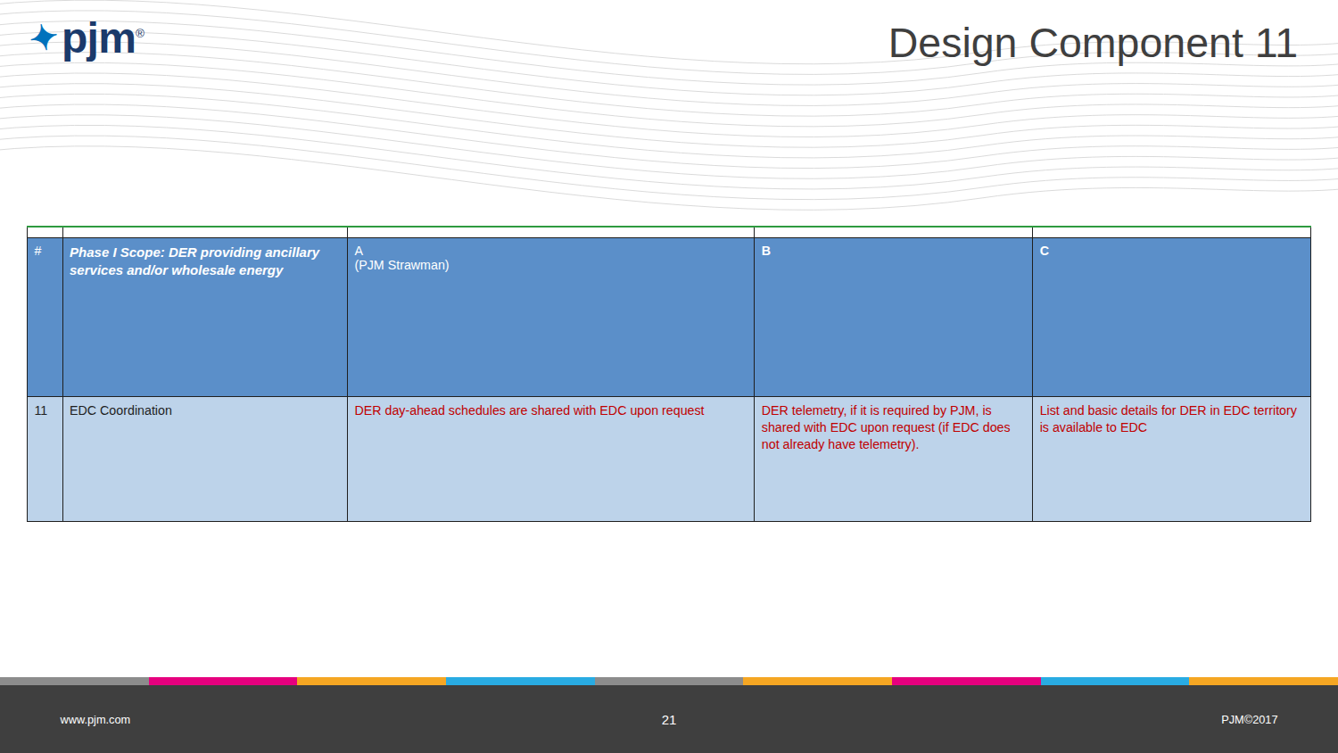✦ pjm®
Design Component 11
| # | Phase I Scope: DER providing ancillary services and/or wholesale energy | A (PJM Strawman) | B | C |
| 11 | EDC Coordination | DER day-ahead schedules are shared with EDC upon request | DER telemetry, if it is required by PJM, is shared with EDC upon request (if EDC does not already have telemetry). | List and basic details for DER in EDC territory is available to EDC |
www.pjm.com 21 PJM©2017